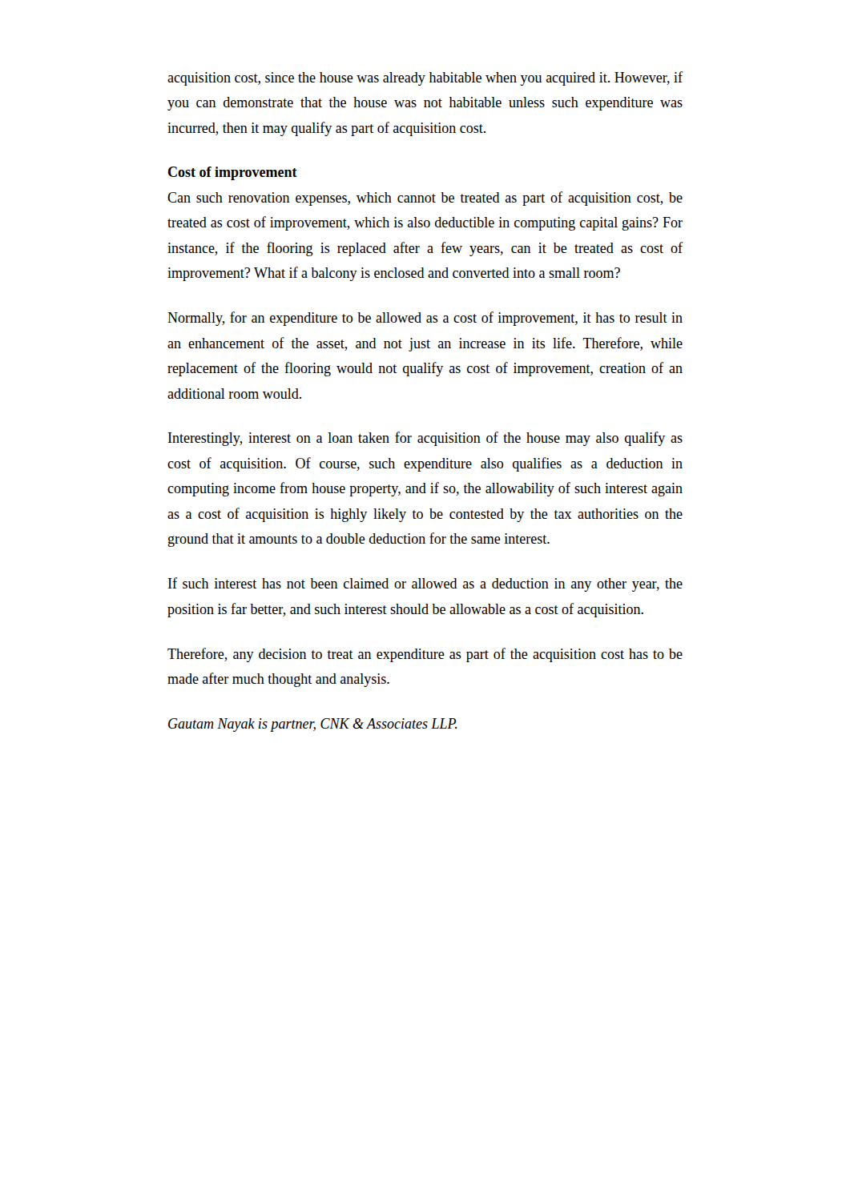acquisition cost, since the house was already habitable when you acquired it. However, if you can demonstrate that the house was not habitable unless such expenditure was incurred, then it may qualify as part of acquisition cost.
Cost of improvement
Can such renovation expenses, which cannot be treated as part of acquisition cost, be treated as cost of improvement, which is also deductible in computing capital gains? For instance, if the flooring is replaced after a few years, can it be treated as cost of improvement? What if a balcony is enclosed and converted into a small room?
Normally, for an expenditure to be allowed as a cost of improvement, it has to result in an enhancement of the asset, and not just an increase in its life. Therefore, while replacement of the flooring would not qualify as cost of improvement, creation of an additional room would.
Interestingly, interest on a loan taken for acquisition of the house may also qualify as cost of acquisition. Of course, such expenditure also qualifies as a deduction in computing income from house property, and if so, the allowability of such interest again as a cost of acquisition is highly likely to be contested by the tax authorities on the ground that it amounts to a double deduction for the same interest.
If such interest has not been claimed or allowed as a deduction in any other year, the position is far better, and such interest should be allowable as a cost of acquisition.
Therefore, any decision to treat an expenditure as part of the acquisition cost has to be made after much thought and analysis.
Gautam Nayak is partner, CNK & Associates LLP.